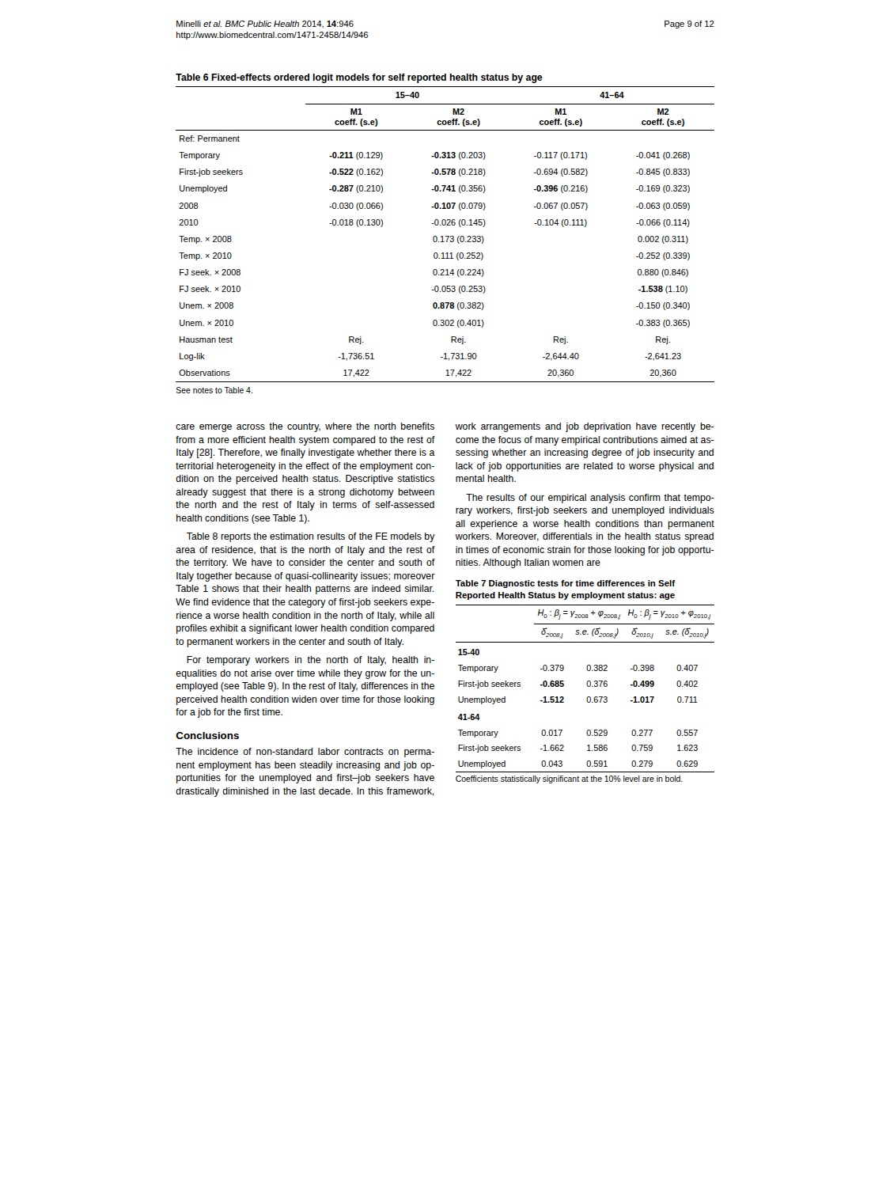Minelli et al. BMC Public Health 2014, 14:946
http://www.biomedcentral.com/1471-2458/14/946
Page 9 of 12
Table 6 Fixed-effects ordered logit models for self reported health status by age
| | 15–40 | 41–64 |
| --- | --- | --- |
| | M1 coeff. (s.e) | M2 coeff. (s.e) | M1 coeff. (s.e) | M2 coeff. (s.e) |
| Ref: Permanent | | | | |
| Temporary | -0.211 (0.129) | -0.313 (0.203) | -0.117 (0.171) | -0.041 (0.268) |
| First-job seekers | -0.522 (0.162) | -0.578 (0.218) | -0.694 (0.582) | -0.845 (0.833) |
| Unemployed | -0.287 (0.210) | -0.741 (0.356) | -0.396 (0.216) | -0.169 (0.323) |
| 2008 | -0.030 (0.066) | -0.107 (0.079) | -0.067 (0.057) | -0.063 (0.059) |
| 2010 | -0.018 (0.130) | -0.026 (0.145) | -0.104 (0.111) | -0.066 (0.114) |
| Temp. × 2008 | | 0.173 (0.233) | | 0.002 (0.311) |
| Temp. × 2010 | | 0.111 (0.252) | | -0.252 (0.339) |
| FJ seek. × 2008 | | 0.214 (0.224) | | 0.880 (0.846) |
| FJ seek. × 2010 | | -0.053 (0.253) | | -1.538 (1.10) |
| Unem. × 2008 | | 0.878 (0.382) | | -0.150 (0.340) |
| Unem. × 2010 | | 0.302 (0.401) | | -0.383 (0.365) |
| Hausman test | Rej. | Rej. | Rej. | Rej. |
| Log-lik | -1,736.51 | -1,731.90 | -2,644.40 | -2,641.23 |
| Observations | 17,422 | 17,422 | 20,360 | 20,360 |
See notes to Table 4.
care emerge across the country, where the north benefits from a more efficient health system compared to the rest of Italy [28]. Therefore, we finally investigate whether there is a territorial heterogeneity in the effect of the employment condition on the perceived health status. Descriptive statistics already suggest that there is a strong dichotomy between the north and the rest of Italy in terms of self-assessed health conditions (see Table 1).
Table 8 reports the estimation results of the FE models by area of residence, that is the north of Italy and the rest of the territory. We have to consider the center and south of Italy together because of quasi-collinearity issues; moreover Table 1 shows that their health patterns are indeed similar. We find evidence that the category of first-job seekers experience a worse health condition in the north of Italy, while all profiles exhibit a significant lower health condition compared to permanent workers in the center and south of Italy.
For temporary workers in the north of Italy, health inequalities do not arise over time while they grow for the unemployed (see Table 9). In the rest of Italy, differences in the perceived health condition widen over time for those looking for a job for the first time.
Conclusions
The incidence of non-standard labor contracts on permanent employment has been steadily increasing and job opportunities for the unemployed and first–job seekers have drastically diminished in the last decade. In this framework, work arrangements and job deprivation have recently become the focus of many empirical contributions aimed at assessing whether an increasing degree of job insecurity and lack of job opportunities are related to worse physical and mental health.
The results of our empirical analysis confirm that temporary workers, first-job seekers and unemployed individuals all experience a worse health conditions than permanent workers. Moreover, differentials in the health status spread in times of economic strain for those looking for job opportunities. Although Italian women are
Table 7 Diagnostic tests for time differences in Self Reported Health Status by employment status: age
| | H 0 : β j = γ 2008 + φ 2008, j | H 0 : β j = γ 2010 + φ 2010, j |
| --- | --- | --- |
| | δ̂ 2008, j | s.e. (δ̂ 2008, j ) | δ̂ 2010, j | s.e. (δ̂ 2010, j ) |
| 15-40 |
| Temporary | -0.379 | 0.382 | -0.398 | 0.407 |
| First-job seekers | -0.685 | 0.376 | -0.499 | 0.402 |
| Unemployed | -1.512 | 0.673 | -1.017 | 0.711 |
| 41-64 |
| Temporary | 0.017 | 0.529 | 0.277 | 0.557 |
| First-job seekers | -1.662 | 1.586 | 0.759 | 1.623 |
| Unemployed | 0.043 | 0.591 | 0.279 | 0.629 |
Coefficients statistically significant at the 10% level are in bold.